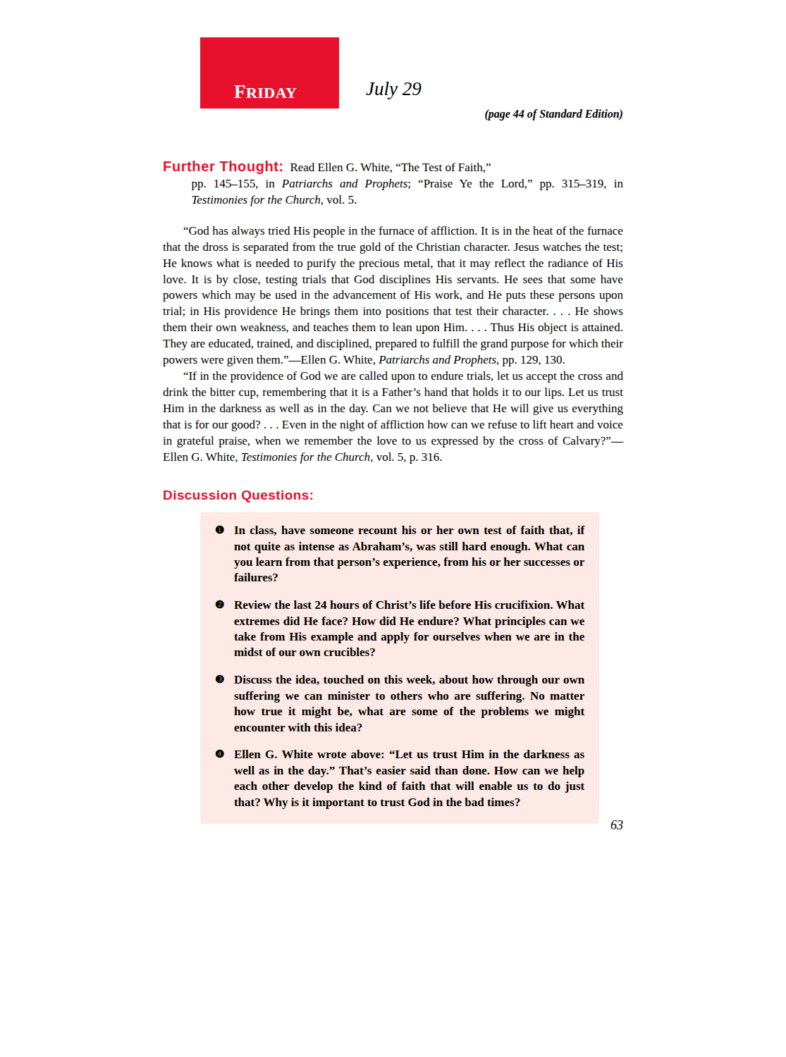FRIDAY
July 29
(page 44 of Standard Edition)
Further Thought: Read Ellen G. White, “The Test of Faith,” pp. 145–155, in Patriarchs and Prophets; “Praise Ye the Lord,” pp. 315–319, in Testimonies for the Church, vol. 5.
“God has always tried His people in the furnace of affliction. It is in the heat of the furnace that the dross is separated from the true gold of the Christian character. Jesus watches the test; He knows what is needed to purify the precious metal, that it may reflect the radiance of His love. It is by close, testing trials that God disciplines His servants. He sees that some have powers which may be used in the advancement of His work, and He puts these persons upon trial; in His providence He brings them into positions that test their character. . . . He shows them their own weakness, and teaches them to lean upon Him. . . . Thus His object is attained. They are educated, trained, and disciplined, prepared to fulfill the grand purpose for which their powers were given them.”—Ellen G. White, Patriarchs and Prophets, pp. 129, 130.
“If in the providence of God we are called upon to endure trials, let us accept the cross and drink the bitter cup, remembering that it is a Father’s hand that holds it to our lips. Let us trust Him in the darkness as well as in the day. Can we not believe that He will give us everything that is for our good? . . . Even in the night of affliction how can we refuse to lift heart and voice in grateful praise, when we remember the love to us expressed by the cross of Calvary?”—Ellen G. White, Testimonies for the Church, vol. 5, p. 316.
Discussion Questions:
❶ In class, have someone recount his or her own test of faith that, if not quite as intense as Abraham’s, was still hard enough. What can you learn from that person’s experience, from his or her successes or failures?
❷ Review the last 24 hours of Christ’s life before His crucifixion. What extremes did He face? How did He endure? What principles can we take from His example and apply for ourselves when we are in the midst of our own crucibles?
❸ Discuss the idea, touched on this week, about how through our own suffering we can minister to others who are suffering. No matter how true it might be, what are some of the problems we might encounter with this idea?
❹ Ellen G. White wrote above: “Let us trust Him in the darkness as well as in the day.” That’s easier said than done. How can we help each other develop the kind of faith that will enable us to do just that? Why is it important to trust God in the bad times?
63